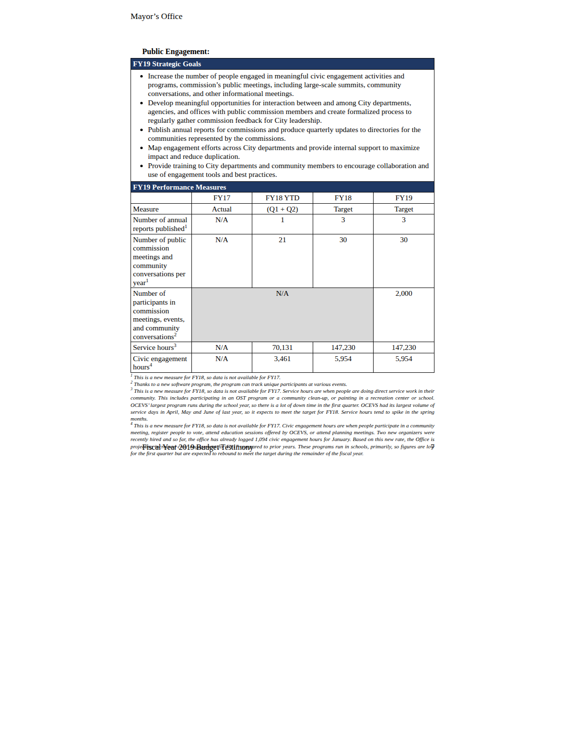Mayor’s Office
Public Engagement:
| FY19 Strategic Goals |
| Increase the number of people engaged in meaningful civic engagement activities and programs, commission’s public meetings, including large-scale summits, community conversations, and other informational meetings. Develop meaningful opportunities for interaction between and among City departments, agencies, and offices with public commission members and create formalized process to regularly gather commission feedback for City leadership. Publish annual reports for commissions and produce quarterly updates to directories for the communities represented by the commissions. Map engagement efforts across City departments and provide internal support to maximize impact and reduce duplication. Provide training to City departments and community members to encourage collaboration and use of engagement tools and best practices. |
| FY19 Performance Measures |
| | FY17 | FY18 YTD | FY18 | FY19 |
| Measure | Actual | (Q1 + Q2) | Target | Target |
| Number of annual reports published 1 | N/A | 1 | 3 | 3 |
| Number of public commission meetings and community conversations per year 1 | N/A | 21 | 30 | 30 |
| Number of participants in commission meetings, events, and community conversations 2 | N/A | 2,000 |
| Service hours 3 | N/A | 70,131 | 147,230 | 147,230 |
| Civic engagement hours 4 | N/A | 3,461 | 5,954 | 5,954 |
1 This is a new measure for FY18, so data is not available for FY17.
2 Thanks to a new software program, the program can track unique participants at various events.
3 This is a new measure for FY18, so data is not available for FY17. Service hours are when people are doing direct service work in their community. This includes participating in an OST program or a community clean-up, or painting in a recreation center or school. OCEVS’ largest program runs during the school year, so there is a lot of down time in the first quarter. OCEVS had its largest volume of service days in April, May and June of last year, so it expects to meet the target for FY18. Service hours tend to spike in the spring months.
4 This is a new measure for FY18, so data is not available for FY17. Civic engagement hours are when people participate in a community meeting, register people to vote, attend education sessions offered by OCEVS, or attend planning meetings. Two new organizers were recently hired and so far, the office has already logged 1,094 civic engagement hours for January. Based on this new rate, the Office is projecting increased civic engagement for FY17 compared to prior years. These programs run in schools, primarily, so figures are low for the first quarter but are expected to rebound to meet the target during the remainder of the fiscal year.
Fiscal Year 2019 Budget Testimony 7